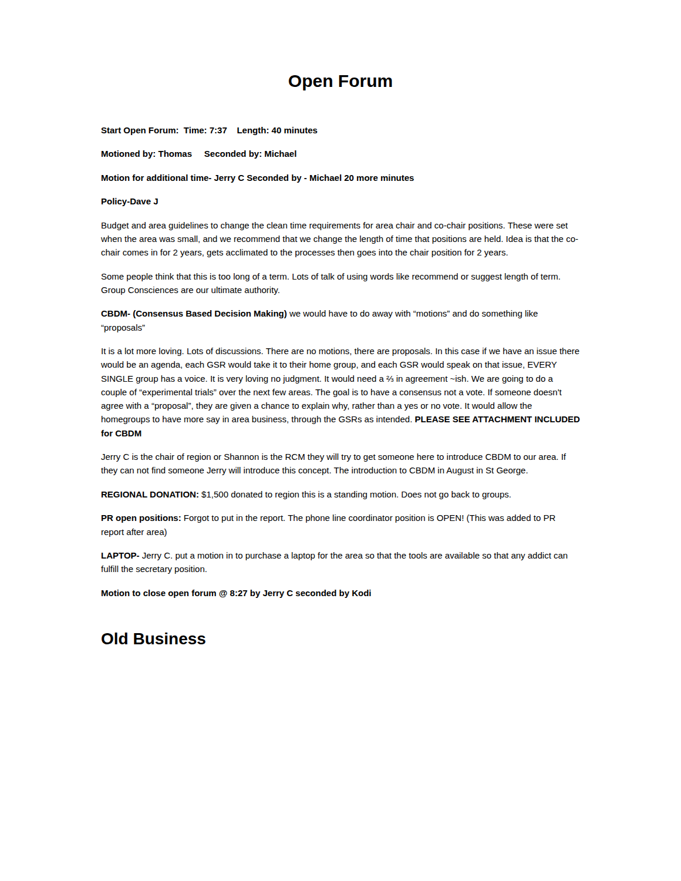Open Forum
Start Open Forum: Time: 7:37 Length: 40 minutes
Motioned by: Thomas Seconded by: Michael
Motion for additional time- Jerry C Seconded by - Michael 20 more minutes
Policy-Dave J
Budget and area guidelines to change the clean time requirements for area chair and co-chair positions. These were set when the area was small, and we recommend that we change the length of time that positions are held. Idea is that the co-chair comes in for 2 years, gets acclimated to the processes then goes into the chair position for 2 years.
Some people think that this is too long of a term. Lots of talk of using words like recommend or suggest length of term. Group Consciences are our ultimate authority.
CBDM- (Consensus Based Decision Making) we would have to do away with “motions” and do something like “proposals”
It is a lot more loving. Lots of discussions. There are no motions, there are proposals. In this case if we have an issue there would be an agenda, each GSR would take it to their home group, and each GSR would speak on that issue, EVERY SINGLE group has a voice. It is very loving no judgment. It would need a ⅔ in agreement ~ish. We are going to do a couple of “experimental trials” over the next few areas. The goal is to have a consensus not a vote. If someone doesn't agree with a “proposal”, they are given a chance to explain why, rather than a yes or no vote. It would allow the homegroups to have more say in area business, through the GSRs as intended. PLEASE SEE ATTACHMENT INCLUDED for CBDM
Jerry C is the chair of region or Shannon is the RCM they will try to get someone here to introduce CBDM to our area. If they can not find someone Jerry will introduce this concept. The introduction to CBDM in August in St George.
REGIONAL DONATION: $1,500 donated to region this is a standing motion. Does not go back to groups.
PR open positions: Forgot to put in the report. The phone line coordinator position is OPEN! (This was added to PR report after area)
LAPTOP- Jerry C. put a motion in to purchase a laptop for the area so that the tools are available so that any addict can fulfill the secretary position.
Motion to close open forum @ 8:27 by Jerry C seconded by Kodi
Old Business